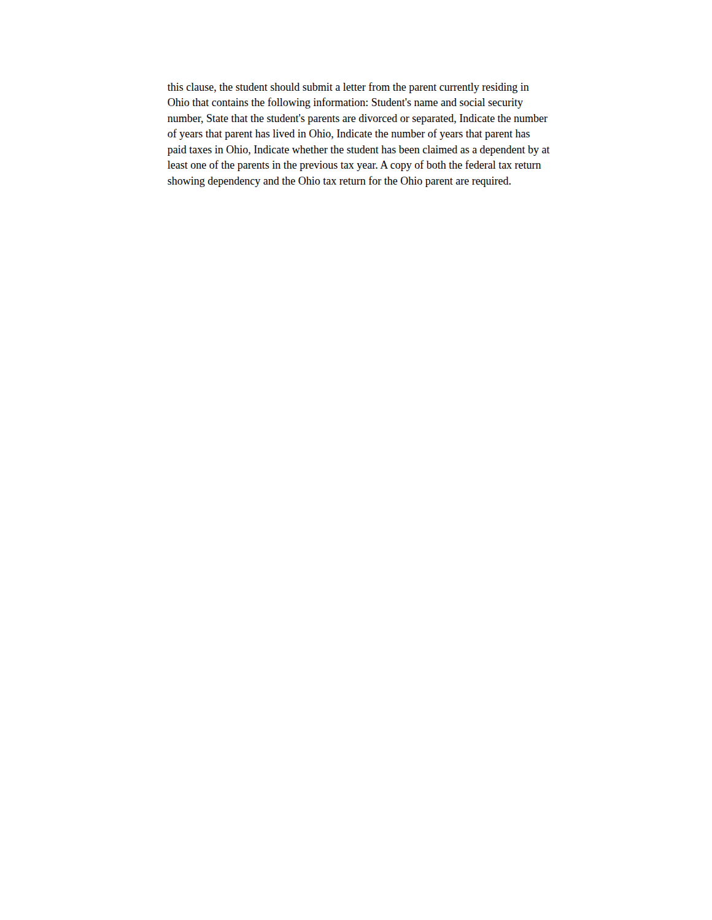this clause, the student should submit a letter from the parent currently residing in Ohio that contains the following information: Student's name and social security number, State that the student's parents are divorced or separated, Indicate the number of years that parent has lived in Ohio, Indicate the number of years that parent has paid taxes in Ohio, Indicate whether the student has been claimed as a dependent by at least one of the parents in the previous tax year. A copy of both the federal tax return showing dependency and the Ohio tax return for the Ohio parent are required.